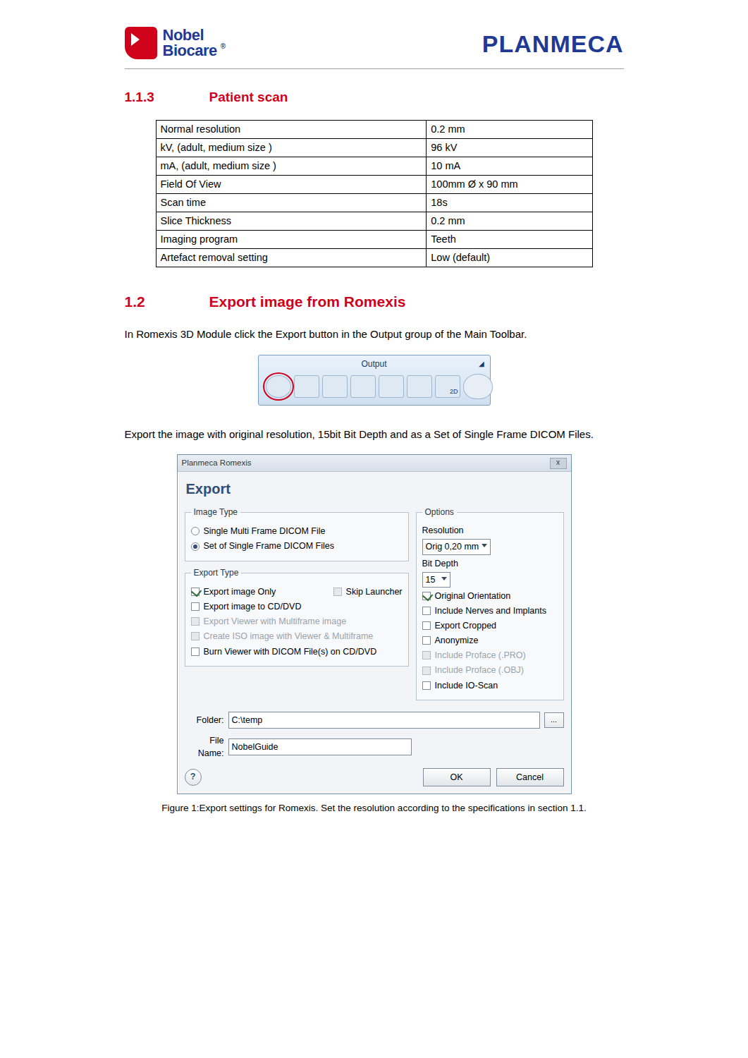Nobel Biocare®
PLANMECA
1.1.3 Patient scan
| Normal resolution | 0.2 mm |
| kV, (adult, medium size ) | 96 kV |
| mA, (adult, medium size ) | 10 mA |
| Field Of View | 100mm Ø x 90 mm |
| Scan time | 18s |
| Slice Thickness | 0.2 mm |
| Imaging program | Teeth |
| Artefact removal setting | Low (default) |
1.2 Export image from Romexis
In Romexis 3D Module click the Export button in the Output group of the Main Toolbar.
Output◢
2D
Export the image with original resolution, 15bit Bit Depth and as a Set of Single Frame DICOM Files.
Planmeca Romexis x
Export
Image Type
Single Multi Frame DICOM File
Set of Single Frame DICOM Files
Export Type
Export image Only Skip Launcher
Export image to CD/DVD
Export Viewer with Multiframe image
Create ISO image with Viewer & Multiframe
Burn Viewer with DICOM File(s) on CD/DVD
Options
Resolution
Orig 0,20 mm
Bit Depth
15
Original Orientation
Include Nerves and Implants
Export Cropped
Anonymize
Include Proface (.PRO)
Include Proface (.OBJ)
Include IO-Scan
Folder: ...
File Name:
?
OK
Cancel
Figure 1:Export settings for Romexis. Set the resolution according to the specifications in section 1.1.